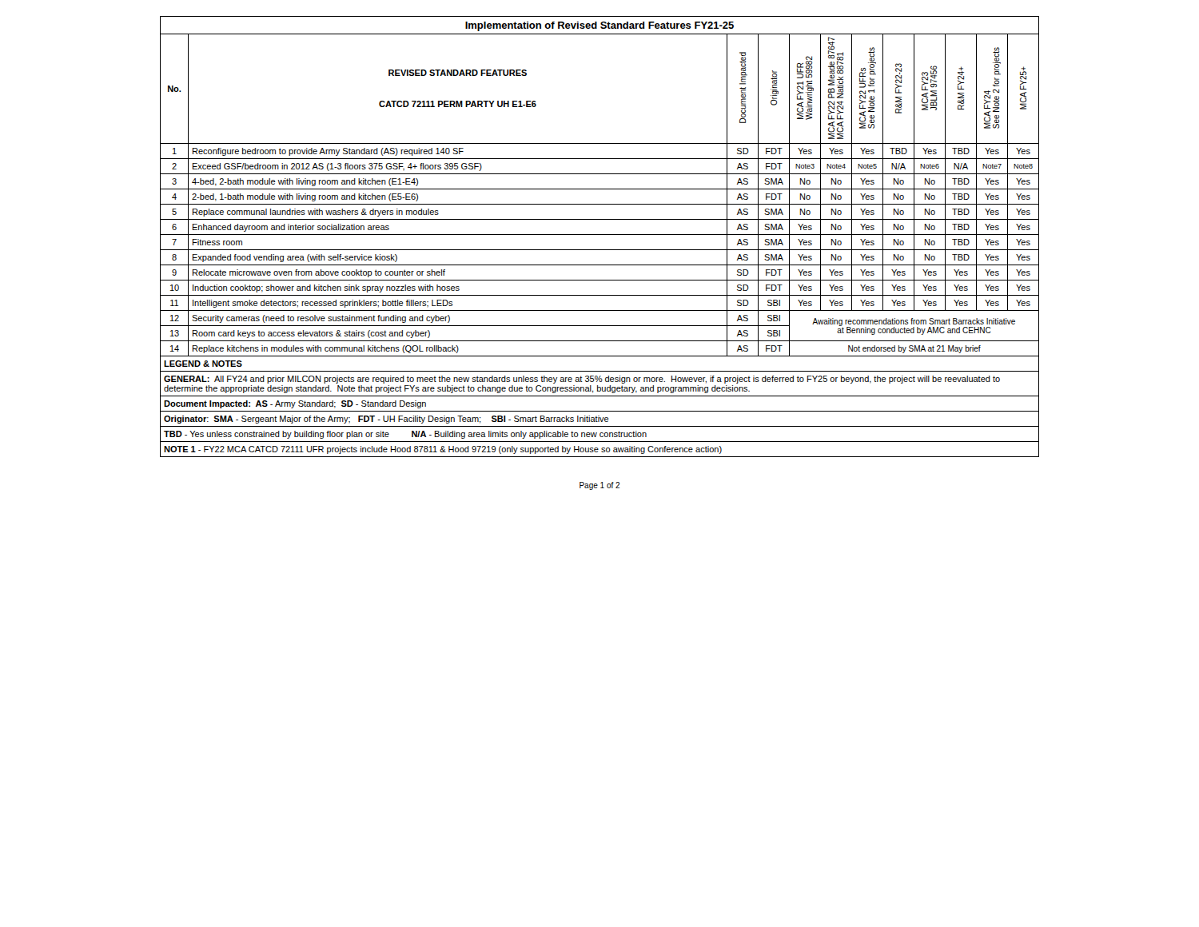| Implementation of Revised Standard Features FY21-25 |
| No. | REVISED STANDARD FEATURES CATCD 72111 PERM PARTY UH E1-E6 | Document Impacted | Originator | MCA FY21 UFR Wainwright 59982 | MCA FY22 PB Meade 87647 MCA FY24 Natick 88781 | MCA FY22 UFRs See Note 1 for projects | R&M FY22-23 | MCA FY23 JBLM 97456 | R&M FY24+ | MCA FY24 See Note 2 for projects | MCA FY25+ |
| 1 | Reconfigure bedroom to provide Army Standard (AS) required 140 SF | SD | FDT | Yes | Yes | Yes | TBD | Yes | TBD | Yes | Yes |
| 2 | Exceed GSF/bedroom in 2012 AS (1-3 floors 375 GSF, 4+ floors 395 GSF) | AS | FDT | Note3 | Note4 | Note5 | N/A | Note6 | N/A | Note7 | Note8 |
| 3 | 4-bed, 2-bath module with living room and kitchen (E1-E4) | AS | SMA | No | No | Yes | No | No | TBD | Yes | Yes |
| 4 | 2-bed, 1-bath module with living room and kitchen (E5-E6) | AS | FDT | No | No | Yes | No | No | TBD | Yes | Yes |
| 5 | Replace communal laundries with washers & dryers in modules | AS | SMA | No | No | Yes | No | No | TBD | Yes | Yes |
| 6 | Enhanced dayroom and interior socialization areas | AS | SMA | Yes | No | Yes | No | No | TBD | Yes | Yes |
| 7 | Fitness room | AS | SMA | Yes | No | Yes | No | No | TBD | Yes | Yes |
| 8 | Expanded food vending area (with self-service kiosk) | AS | SMA | Yes | No | Yes | No | No | TBD | Yes | Yes |
| 9 | Relocate microwave oven from above cooktop to counter or shelf | SD | FDT | Yes | Yes | Yes | Yes | Yes | Yes | Yes | Yes |
| 10 | Induction cooktop; shower and kitchen sink spray nozzles with hoses | SD | FDT | Yes | Yes | Yes | Yes | Yes | Yes | Yes | Yes |
| 11 | Intelligent smoke detectors; recessed sprinklers; bottle fillers; LEDs | SD | SBI | Yes | Yes | Yes | Yes | Yes | Yes | Yes | Yes |
| 12 | Security cameras (need to resolve sustainment funding and cyber) | AS | SBI | Awaiting recommendations from Smart Barracks Initiative at Benning conducted by AMC and CEHNC |
| 13 | Room card keys to access elevators & stairs (cost and cyber) | AS | SBI |
| 14 | Replace kitchens in modules with communal kitchens (QOL rollback) | AS | FDT | Not endorsed by SMA at 21 May brief |
| LEGEND & NOTES |
| GENERAL: All FY24 and prior MILCON projects are required to meet the new standards unless they are at 35% design or more. However, if a project is deferred to FY25 or beyond, the project will be reevaluated to determine the appropriate design standard. Note that project FYs are subject to change due to Congressional, budgetary, and programming decisions. |
| Document Impacted: AS - Army Standard; SD - Standard Design |
| Originator : SMA - Sergeant Major of the Army; FDT - UH Facility Design Team; SBI - Smart Barracks Initiative |
| TBD - Yes unless constrained by building floor plan or site N/A - Building area limits only applicable to new construction |
| NOTE 1 - FY22 MCA CATCD 72111 UFR projects include Hood 87811 & Hood 97219 (only supported by House so awaiting Conference action) |
Page 1 of 2